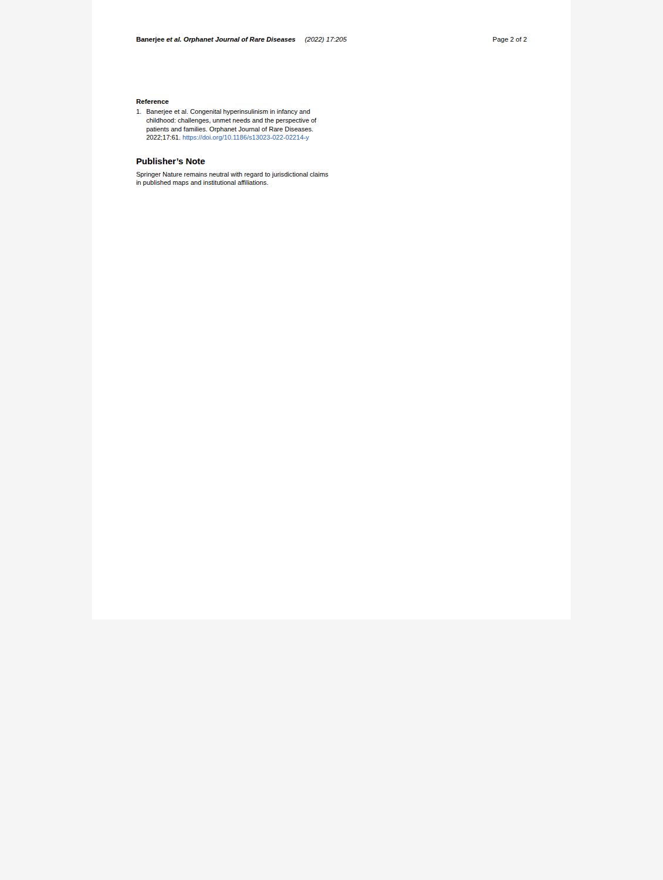Banerjee et al. Orphanet Journal of Rare Diseases (2022) 17:205
Page 2 of 2
Reference
1. Banerjee et al. Congenital hyperinsulinism in infancy and childhood: challenges, unmet needs and the perspective of patients and families. Orphanet Journal of Rare Diseases. 2022;17:61. https://doi.org/10.1186/s13023-022-02214-y
Publisher’s Note
Springer Nature remains neutral with regard to jurisdictional claims in published maps and institutional affiliations.